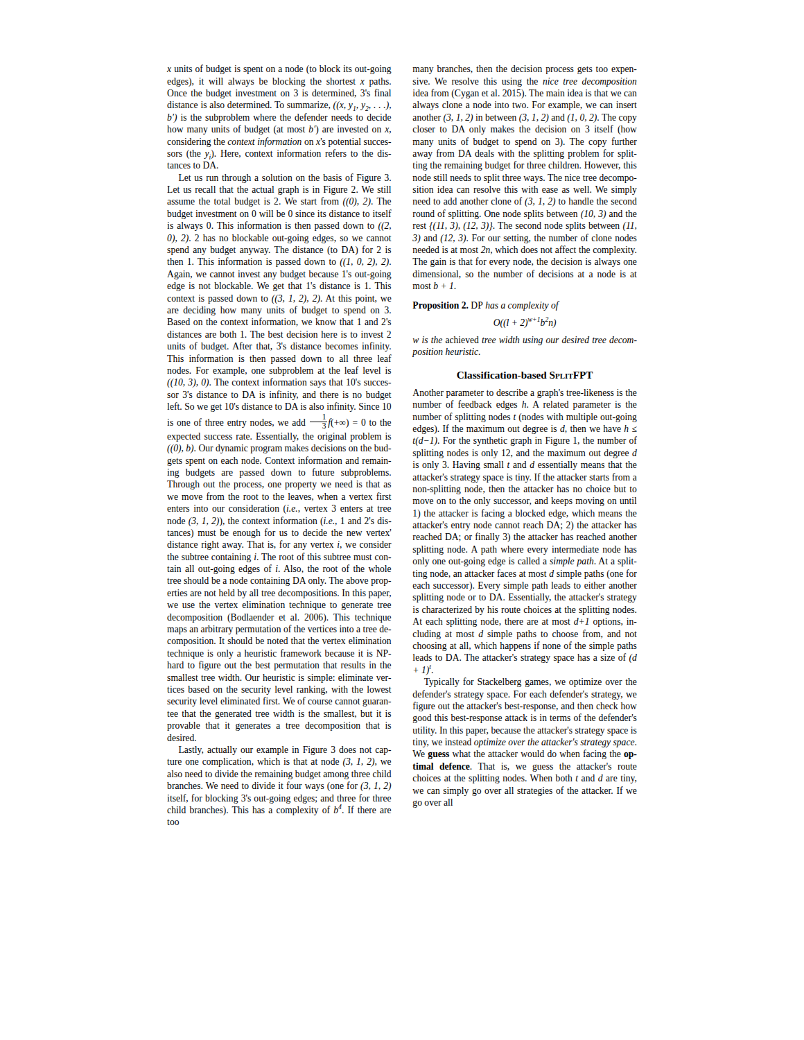x units of budget is spent on a node (to block its out-going edges), it will always be blocking the shortest x paths. Once the budget investment on 3 is determined, 3's final distance is also determined. To summarize, ((x, y1, y2, . . .), b′) is the subproblem where the defender needs to decide how many units of budget (at most b′) are invested on x, considering the context information on x's potential successors (the yi). Here, context information refers to the distances to DA.
Let us run through a solution on the basis of Figure 3. Let us recall that the actual graph is in Figure 2. We still assume the total budget is 2. We start from ((0), 2). The budget investment on 0 will be 0 since its distance to itself is always 0. This information is then passed down to ((2, 0), 2). 2 has no blockable out-going edges, so we cannot spend any budget anyway. The distance (to DA) for 2 is then 1. This information is passed down to ((1, 0, 2), 2). Again, we cannot invest any budget because 1's out-going edge is not blockable. We get that 1's distance is 1. This context is passed down to ((3, 1, 2), 2). At this point, we are deciding how many units of budget to spend on 3. Based on the context information, we know that 1 and 2's distances are both 1. The best decision here is to invest 2 units of budget. After that, 3's distance becomes infinity. This information is then passed down to all three leaf nodes. For example, one subproblem at the leaf level is ((10, 3), 0). The context information says that 10's successor 3's distance to DA is infinity, and there is no budget left. So we get 10's distance to DA is also infinity. Since 10 is one of three entry nodes, we add 13 f(+∞) = 0 to the expected success rate. Essentially, the original problem is ((0), b). Our dynamic program makes decisions on the budgets spent on each node. Context information and remaining budgets are passed down to future subproblems. Through out the process, one property we need is that as we move from the root to the leaves, when a vertex first enters into our consideration (i.e., vertex 3 enters at tree node (3, 1, 2)), the context information (i.e., 1 and 2's distances) must be enough for us to decide the new vertex' distance right away. That is, for any vertex i, we consider the subtree containing i. The root of this subtree must contain all out-going edges of i. Also, the root of the whole tree should be a node containing DA only. The above properties are not held by all tree decompositions. In this paper, we use the vertex elimination technique to generate tree decomposition (Bodlaender et al. 2006). This technique maps an arbitrary permutation of the vertices into a tree decomposition. It should be noted that the vertex elimination technique is only a heuristic framework because it is NP-hard to figure out the best permutation that results in the smallest tree width. Our heuristic is simple: eliminate vertices based on the security level ranking, with the lowest security level eliminated first. We of course cannot guarantee that the generated tree width is the smallest, but it is provable that it generates a tree decomposition that is desired.
Lastly, actually our example in Figure 3 does not capture one complication, which is that at node (3, 1, 2), we also need to divide the remaining budget among three child branches. We need to divide it four ways (one for (3, 1, 2) itself, for blocking 3's out-going edges; and three for three child branches). This has a complexity of b4. If there are too
many branches, then the decision process gets too expensive. We resolve this using the nice tree decomposition idea from (Cygan et al. 2015). The main idea is that we can always clone a node into two. For example, we can insert another (3, 1, 2) in between (3, 1, 2) and (1, 0, 2). The copy closer to DA only makes the decision on 3 itself (how many units of budget to spend on 3). The copy further away from DA deals with the splitting problem for splitting the remaining budget for three children. However, this node still needs to split three ways. The nice tree decomposition idea can resolve this with ease as well. We simply need to add another clone of (3, 1, 2) to handle the second round of splitting. One node splits between (10, 3) and the rest {(11, 3), (12, 3)}. The second node splits between (11, 3) and (12, 3). For our setting, the number of clone nodes needed is at most 2n, which does not affect the complexity. The gain is that for every node, the decision is always one dimensional, so the number of decisions at a node is at most b + 1.
Proposition 2. DP has a complexity of
O((l + 2)w+1b2n)
w is the achieved tree width using our desired tree decomposition heuristic.
Classification-based SplitFPT
Another parameter to describe a graph's tree-likeness is the number of feedback edges h. A related parameter is the number of splitting nodes t (nodes with multiple out-going edges). If the maximum out degree is d, then we have h ≤ t(d−1). For the synthetic graph in Figure 1, the number of splitting nodes is only 12, and the maximum out degree d is only 3. Having small t and d essentially means that the attacker's strategy space is tiny. If the attacker starts from a non-splitting node, then the attacker has no choice but to move on to the only successor, and keeps moving on until 1) the attacker is facing a blocked edge, which means the attacker's entry node cannot reach DA; 2) the attacker has reached DA; or finally 3) the attacker has reached another splitting node. A path where every intermediate node has only one out-going edge is called a simple path. At a splitting node, an attacker faces at most d simple paths (one for each successor). Every simple path leads to either another splitting node or to DA. Essentially, the attacker's strategy is characterized by his route choices at the splitting nodes. At each splitting node, there are at most d+1 options, including at most d simple paths to choose from, and not choosing at all, which happens if none of the simple paths leads to DA. The attacker's strategy space has a size of (d + 1)t.
Typically for Stackelberg games, we optimize over the defender's strategy space. For each defender's strategy, we figure out the attacker's best-response, and then check how good this best-response attack is in terms of the defender's utility. In this paper, because the attacker's strategy space is tiny, we instead optimize over the attacker's strategy space. We guess what the attacker would do when facing the optimal defence. That is, we guess the attacker's route choices at the splitting nodes. When both t and d are tiny, we can simply go over all strategies of the attacker. If we go over all